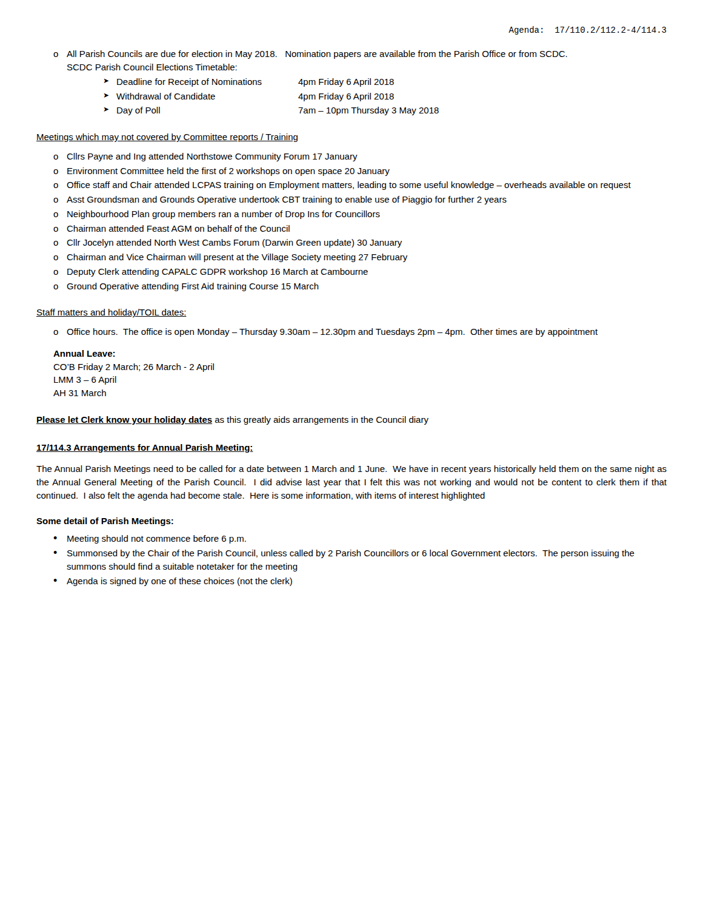Agenda: 17/110.2/112.2-4/114.3
All Parish Councils are due for election in May 2018. Nomination papers are available from the Parish Office or from SCDC.
SCDC Parish Council Elections Timetable:
Deadline for Receipt of Nominations 4pm Friday 6 April 2018
Withdrawal of Candidate 4pm Friday 6 April 2018
Day of Poll 7am – 10pm Thursday 3 May 2018
Meetings which may not covered by Committee reports / Training
Cllrs Payne and Ing attended Northstowe Community Forum 17 January
Environment Committee held the first of 2 workshops on open space 20 January
Office staff and Chair attended LCPAS training on Employment matters, leading to some useful knowledge – overheads available on request
Asst Groundsman and Grounds Operative undertook CBT training to enable use of Piaggio for further 2 years
Neighbourhood Plan group members ran a number of Drop Ins for Councillors
Chairman attended Feast AGM on behalf of the Council
Cllr Jocelyn attended North West Cambs Forum (Darwin Green update) 30 January
Chairman and Vice Chairman will present at the Village Society meeting 27 February
Deputy Clerk attending CAPALC GDPR workshop 16 March at Cambourne
Ground Operative attending First Aid training Course 15 March
Staff matters and holiday/TOIL dates:
Office hours. The office is open Monday – Thursday 9.30am – 12.30pm and Tuesdays 2pm – 4pm. Other times are by appointment
Annual Leave:
CO’B Friday 2 March; 26 March - 2 April
LMM 3 – 6 April
AH 31 March
Please let Clerk know your holiday dates as this greatly aids arrangements in the Council diary
17/114.3 Arrangements for Annual Parish Meeting:
The Annual Parish Meetings need to be called for a date between 1 March and 1 June. We have in recent years historically held them on the same night as the Annual General Meeting of the Parish Council. I did advise last year that I felt this was not working and would not be content to clerk them if that continued. I also felt the agenda had become stale. Here is some information, with items of interest highlighted
Some detail of Parish Meetings:
Meeting should not commence before 6 p.m.
Summonsed by the Chair of the Parish Council, unless called by 2 Parish Councillors or 6 local Government electors. The person issuing the summons should find a suitable notetaker for the meeting
Agenda is signed by one of these choices (not the clerk)